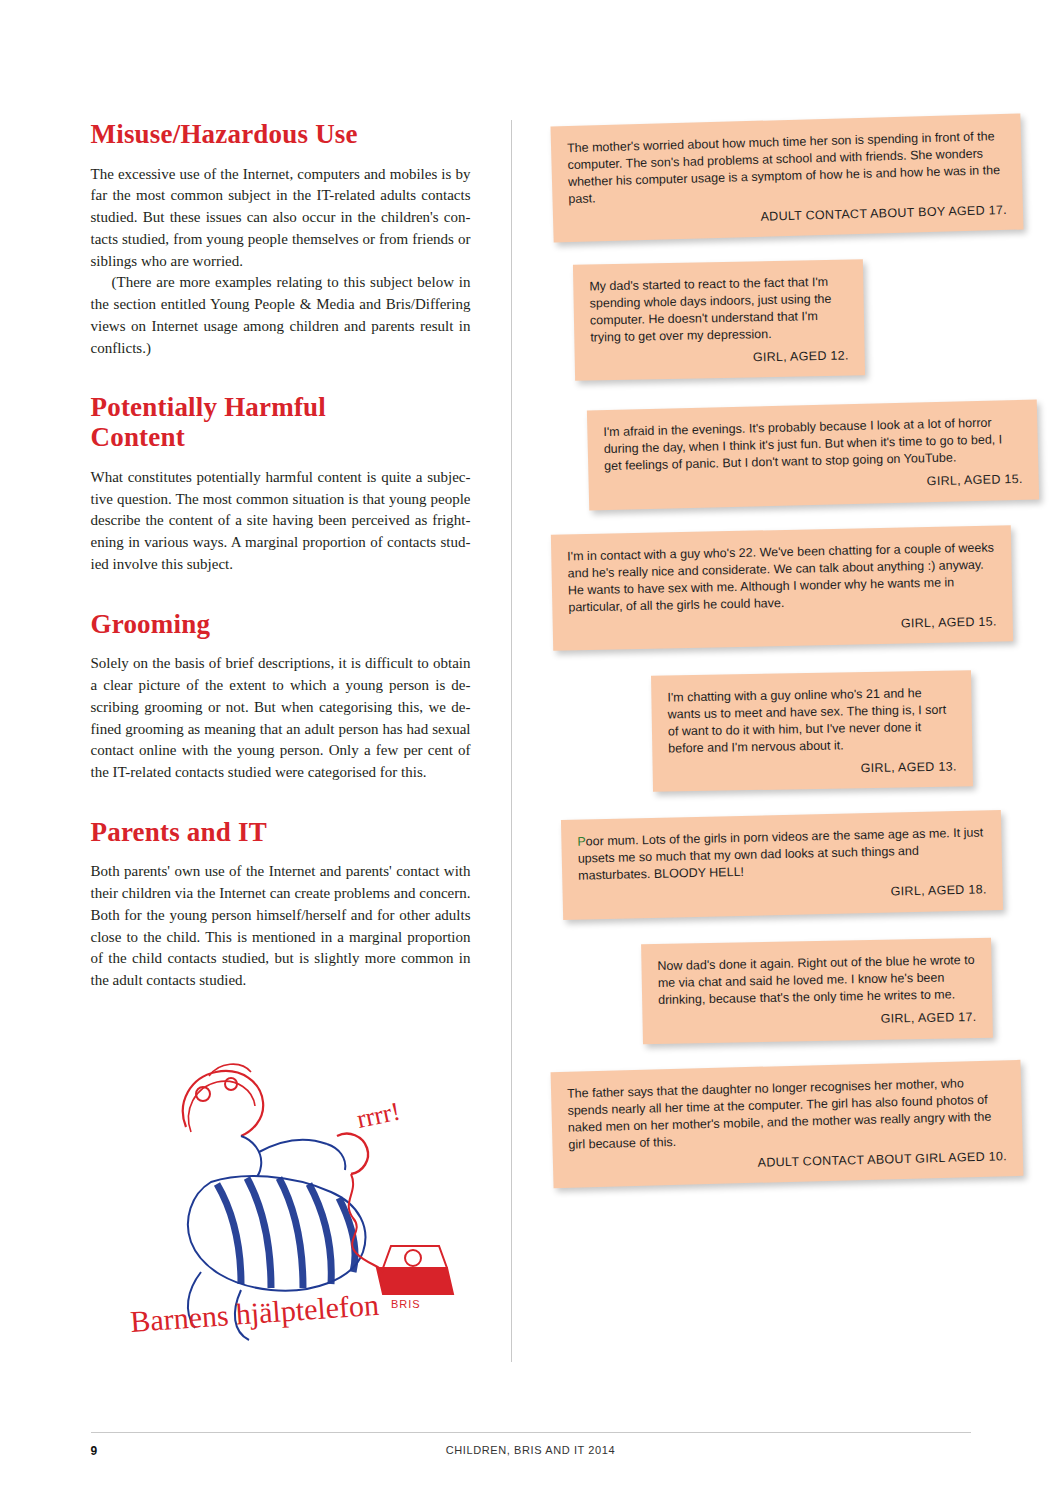Misuse/Hazardous Use
The excessive use of the Internet, computers and mobiles is by far the most common subject in the IT-related adults contacts studied. But these issues can also occur in the children's contacts studied, from young people themselves or from friends or siblings who are worried.
(There are more examples relating to this subject below in the section entitled Young People & Media and Bris/Differing views on Internet usage among children and parents result in conflicts.)
Potentially Harmful
Content
What constitutes potentially harmful content is quite a subjective question. The most common situation is that young people describe the content of a site having been perceived as frightening in various ways. A marginal proportion of contacts studied involve this subject.
Grooming
Solely on the basis of brief descriptions, it is difficult to obtain a clear picture of the extent to which a young person is describing grooming or not. But when categorising this, we defined grooming as meaning that an adult person has had sexual contact online with the young person. Only a few per cent of the IT-related contacts studied were categorised for this.
Parents and IT
Both parents' own use of the Internet and parents' contact with their children via the Internet can create problems and concern. Both for the young person himself/herself and for other adults close to the child. This is mentioned in a marginal proportion of the child contacts studied, but is slightly more common in the adult contacts studied.
BRIS rrrr! Barnens hjälptelefon
The mother's worried about how much time her son is spending in front of the computer. The son's had problems at school and with friends. She wonders whether his computer usage is a symptom of how he is and how he was in the past. ADULT CONTACT ABOUT BOY AGED 17.
My dad's started to react to the fact that I'm spending whole days indoors, just using the computer. He doesn't understand that I'm trying to get over my depression. GIRL, AGED 12.
I'm afraid in the evenings. It's probably because I look at a lot of horror during the day, when I think it's just fun. But when it's time to go to bed, I get feelings of panic. But I don't want to stop going on YouTube. GIRL, AGED 15.
I'm in contact with a guy who's 22. We've been chatting for a couple of weeks and he's really nice and considerate. We can talk about anything :) anyway. He wants to have sex with me. Although I wonder why he wants me in particular, of all the girls he could have. GIRL, AGED 15.
I'm chatting with a guy online who's 21 and he wants us to meet and have sex. The thing is, I sort of want to do it with him, but I've never done it before and I'm nervous about it. GIRL, AGED 13.
Poor mum. Lots of the girls in porn videos are the same age as me. It just upsets me so much that my own dad looks at such things and masturbates. BLOODY HELL! GIRL, AGED 18.
Now dad's done it again. Right out of the blue he wrote to me via chat and said he loved me. I know he's been drinking, because that's the only time he writes to me. GIRL, AGED 17.
The father says that the daughter no longer recognises her mother, who spends nearly all her time at the computer. The girl has also found photos of naked men on her mother's mobile, and the mother was really angry with the girl because of this. ADULT CONTACT ABOUT GIRL AGED 10.
9
CHILDREN, BRIS AND IT 2014